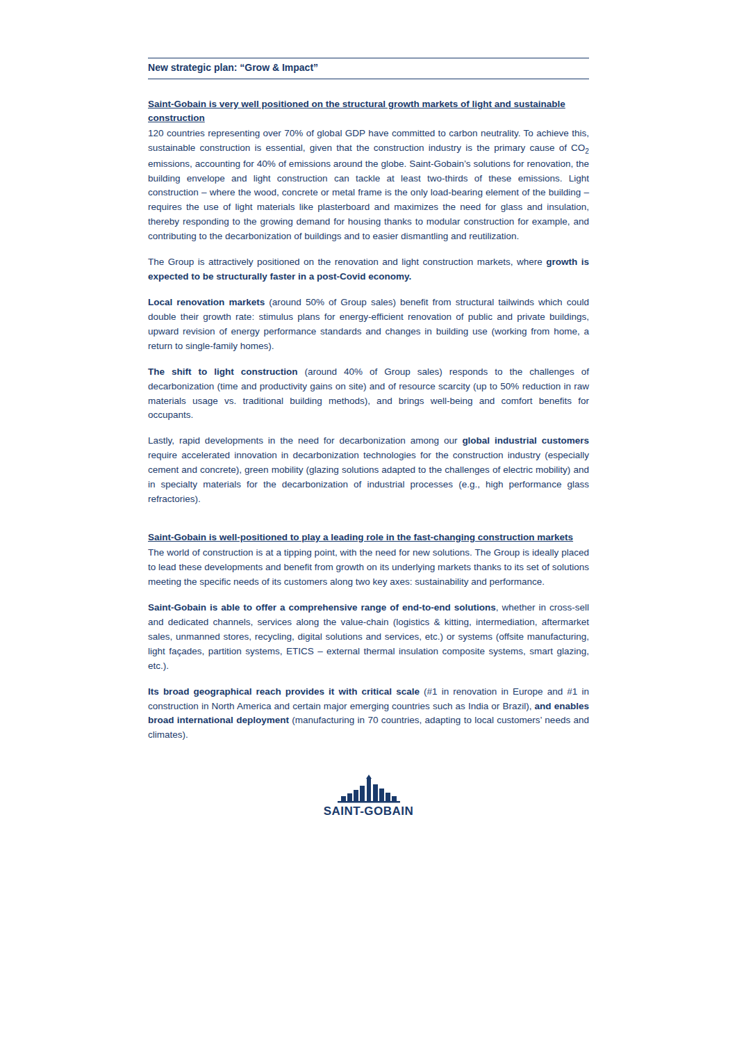New strategic plan: “Grow & Impact”
Saint-Gobain is very well positioned on the structural growth markets of light and sustainable construction
120 countries representing over 70% of global GDP have committed to carbon neutrality. To achieve this, sustainable construction is essential, given that the construction industry is the primary cause of CO2 emissions, accounting for 40% of emissions around the globe. Saint-Gobain’s solutions for renovation, the building envelope and light construction can tackle at least two-thirds of these emissions. Light construction – where the wood, concrete or metal frame is the only load-bearing element of the building – requires the use of light materials like plasterboard and maximizes the need for glass and insulation, thereby responding to the growing demand for housing thanks to modular construction for example, and contributing to the decarbonization of buildings and to easier dismantling and reutilization.
The Group is attractively positioned on the renovation and light construction markets, where growth is expected to be structurally faster in a post-Covid economy.
Local renovation markets (around 50% of Group sales) benefit from structural tailwinds which could double their growth rate: stimulus plans for energy-efficient renovation of public and private buildings, upward revision of energy performance standards and changes in building use (working from home, a return to single-family homes).
The shift to light construction (around 40% of Group sales) responds to the challenges of decarbonization (time and productivity gains on site) and of resource scarcity (up to 50% reduction in raw materials usage vs. traditional building methods), and brings well-being and comfort benefits for occupants.
Lastly, rapid developments in the need for decarbonization among our global industrial customers require accelerated innovation in decarbonization technologies for the construction industry (especially cement and concrete), green mobility (glazing solutions adapted to the challenges of electric mobility) and in specialty materials for the decarbonization of industrial processes (e.g., high performance glass refractories).
Saint-Gobain is well-positioned to play a leading role in the fast-changing construction markets
The world of construction is at a tipping point, with the need for new solutions. The Group is ideally placed to lead these developments and benefit from growth on its underlying markets thanks to its set of solutions meeting the specific needs of its customers along two key axes: sustainability and performance.
Saint-Gobain is able to offer a comprehensive range of end-to-end solutions, whether in cross-sell and dedicated channels, services along the value-chain (logistics & kitting, intermediation, aftermarket sales, unmanned stores, recycling, digital solutions and services, etc.) or systems (offsite manufacturing, light façades, partition systems, ETICS – external thermal insulation composite systems, smart glazing, etc.).
Its broad geographical reach provides it with critical scale (#1 in renovation in Europe and #1 in construction in North America and certain major emerging countries such as India or Brazil), and enables broad international deployment (manufacturing in 70 countries, adapting to local customers’ needs and climates).
SAINT-GOBAIN